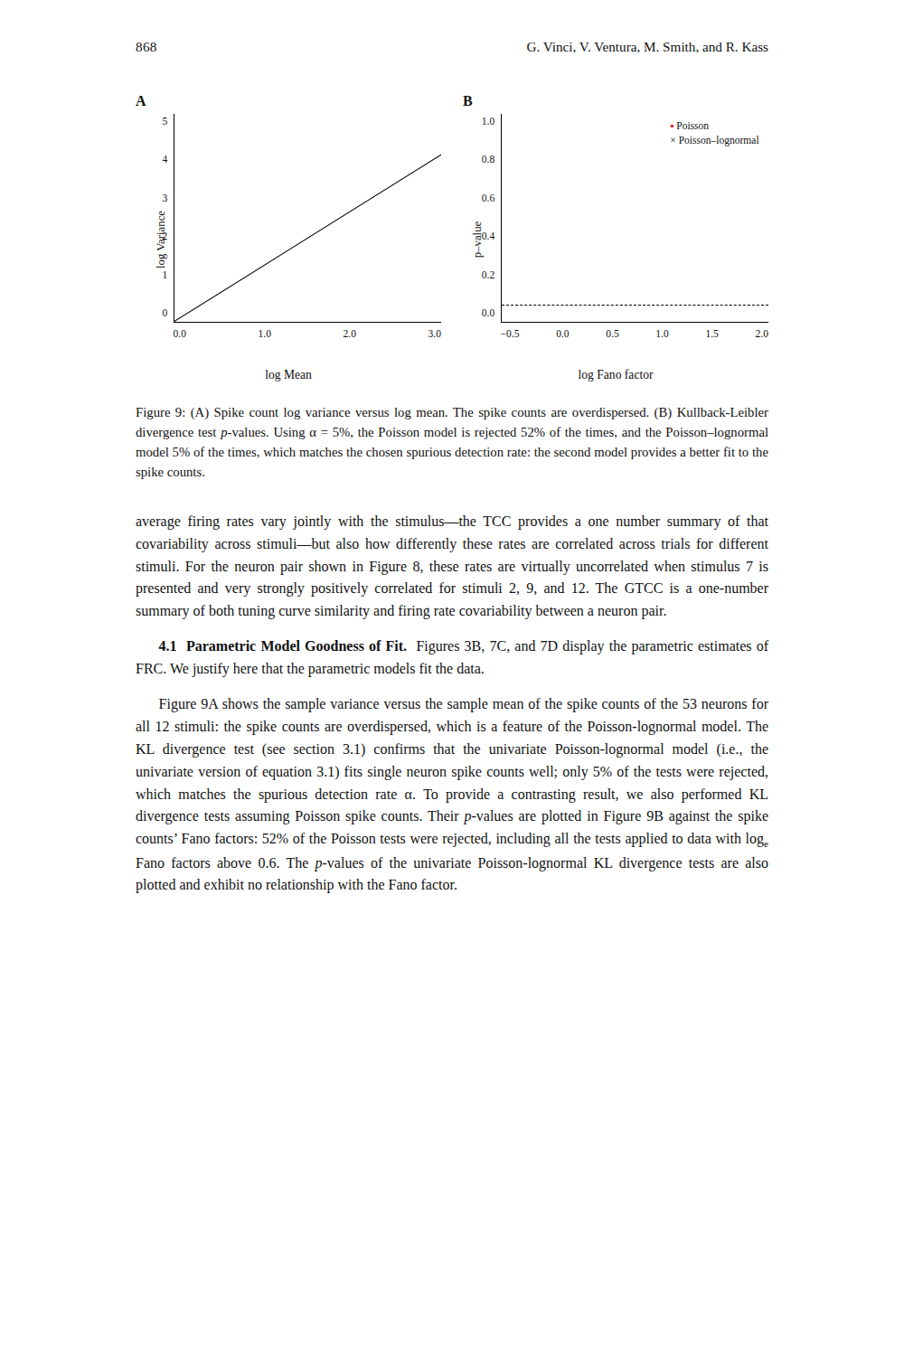868 G. Vinci, V. Ventura, M. Smith, and R. Kass
A
5 4 3 2 1 0
log Variance
0.0 1.0 2.0 3.0
log Mean
B
1.0 0.8 0.6 0.4 0.2 0.0
p–value
▪ Poisson
× Poisson–lognormal
−0.5 0.0 0.5 1.0 1.5 2.0
log Fano factor
Figure 9: (A) Spike count log variance versus log mean. The spike counts are overdispersed. (B) Kullback-Leibler divergence test p-values. Using α = 5%, the Poisson model is rejected 52% of the times, and the Poisson–lognormal model 5% of the times, which matches the chosen spurious detection rate: the second model provides a better fit to the spike counts.
average firing rates vary jointly with the stimulus—the TCC provides a one number summary of that covariability across stimuli—but also how differently these rates are correlated across trials for different stimuli. For the neuron pair shown in Figure 8, these rates are virtually uncorrelated when stimulus 7 is presented and very strongly positively correlated for stimuli 2, 9, and 12. The GTCC is a one-number summary of both tuning curve similarity and firing rate covariability between a neuron pair.
4.1 Parametric Model Goodness of Fit. Figures 3B, 7C, and 7D display the parametric estimates of FRC. We justify here that the parametric models fit the data.
Figure 9A shows the sample variance versus the sample mean of the spike counts of the 53 neurons for all 12 stimuli: the spike counts are overdispersed, which is a feature of the Poisson-lognormal model. The KL divergence test (see section 3.1) confirms that the univariate Poisson-lognormal model (i.e., the univariate version of equation 3.1) fits single neuron spike counts well; only 5% of the tests were rejected, which matches the spurious detection rate α. To provide a contrasting result, we also performed KL divergence tests assuming Poisson spike counts. Their p-values are plotted in Figure 9B against the spike counts’ Fano factors: 52% of the Poisson tests were rejected, including all the tests applied to data with loge Fano factors above 0.6. The p-values of the univariate Poisson-lognormal KL divergence tests are also plotted and exhibit no relationship with the Fano factor.